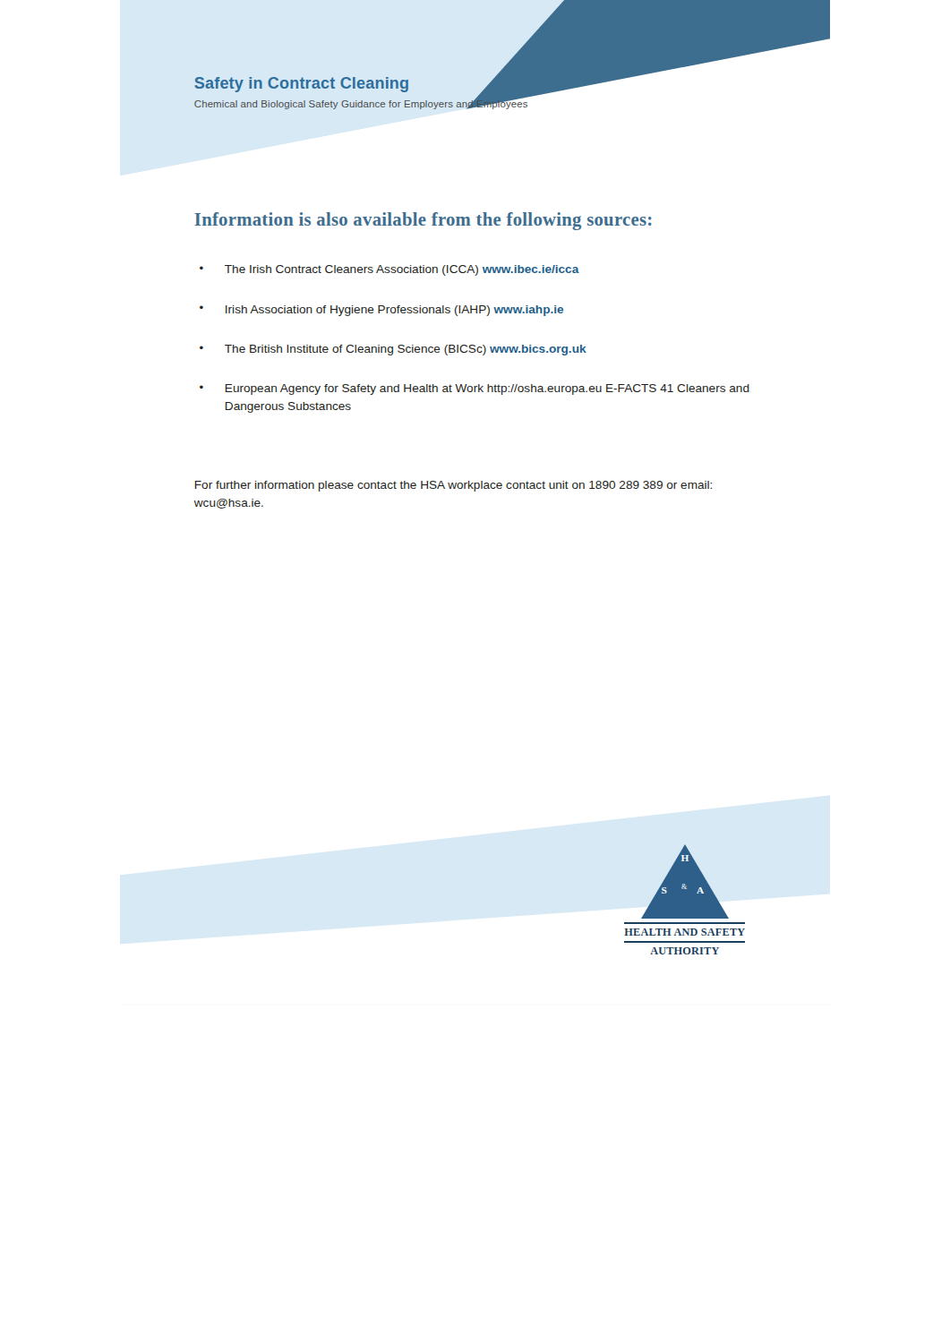Safety in Contract Cleaning
Chemical and Biological Safety Guidance for Employers and Employees
13
Information is also available from the following sources:
The Irish Contract Cleaners Association (ICCA) www.ibec.ie/icca
Irish Association of Hygiene Professionals (IAHP) www.iahp.ie
The British Institute of Cleaning Science (BICSc) www.bics.org.uk
European Agency for Safety and Health at Work http://osha.europa.eu E-FACTS 41 Cleaners and Dangerous Substances
For further information please contact the HSA workplace contact unit on 1890 289 389 or email: wcu@hsa.ie.
H S & A
HEALTH AND SAFETY
AUTHORITY